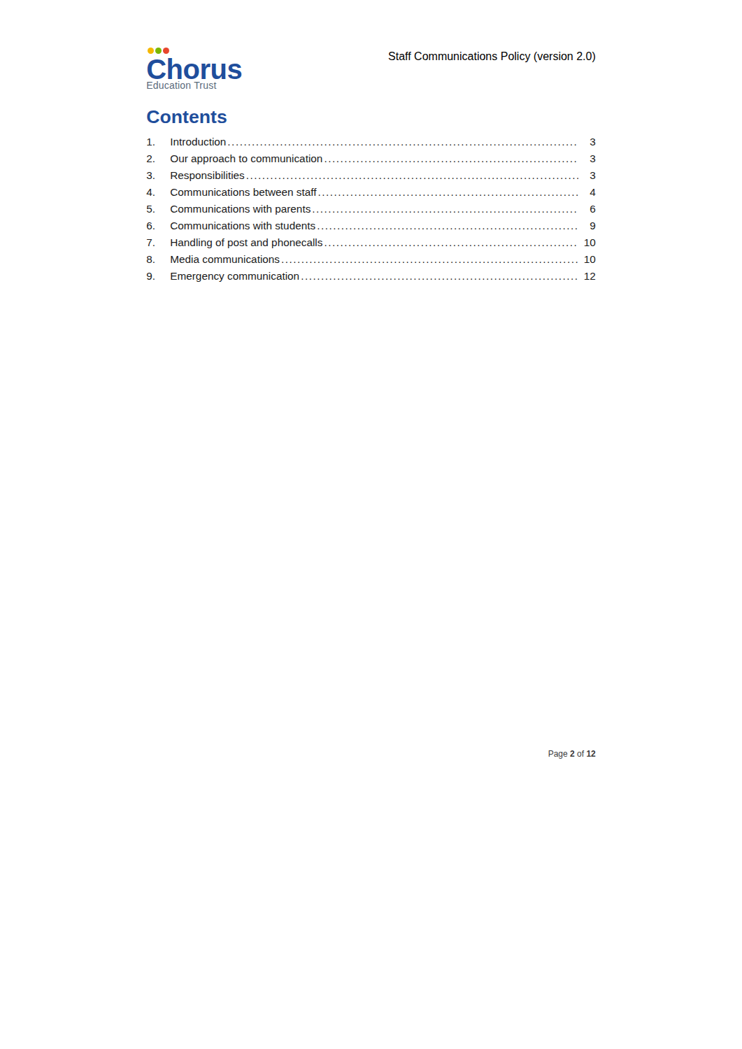Chorus
Education Trust
Staff Communications Policy (version 2.0)
Contents
1. Introduction ........................................................................................................................... 3
2. Our approach to communication ..................................................................................... 3
3. Responsibilities ....................................................................................................................... 3
4. Communications between staff ....................................................................................... 4
5. Communications with parents ......................................................................................... 6
6. Communications with students ......................................................................................... 9
7. Handling of post and phonecalls ..................................................................................... 10
8. Media communications ................................................................................................. 10
9. Emergency communication ............................................................................................. 12
Page 2 of 12